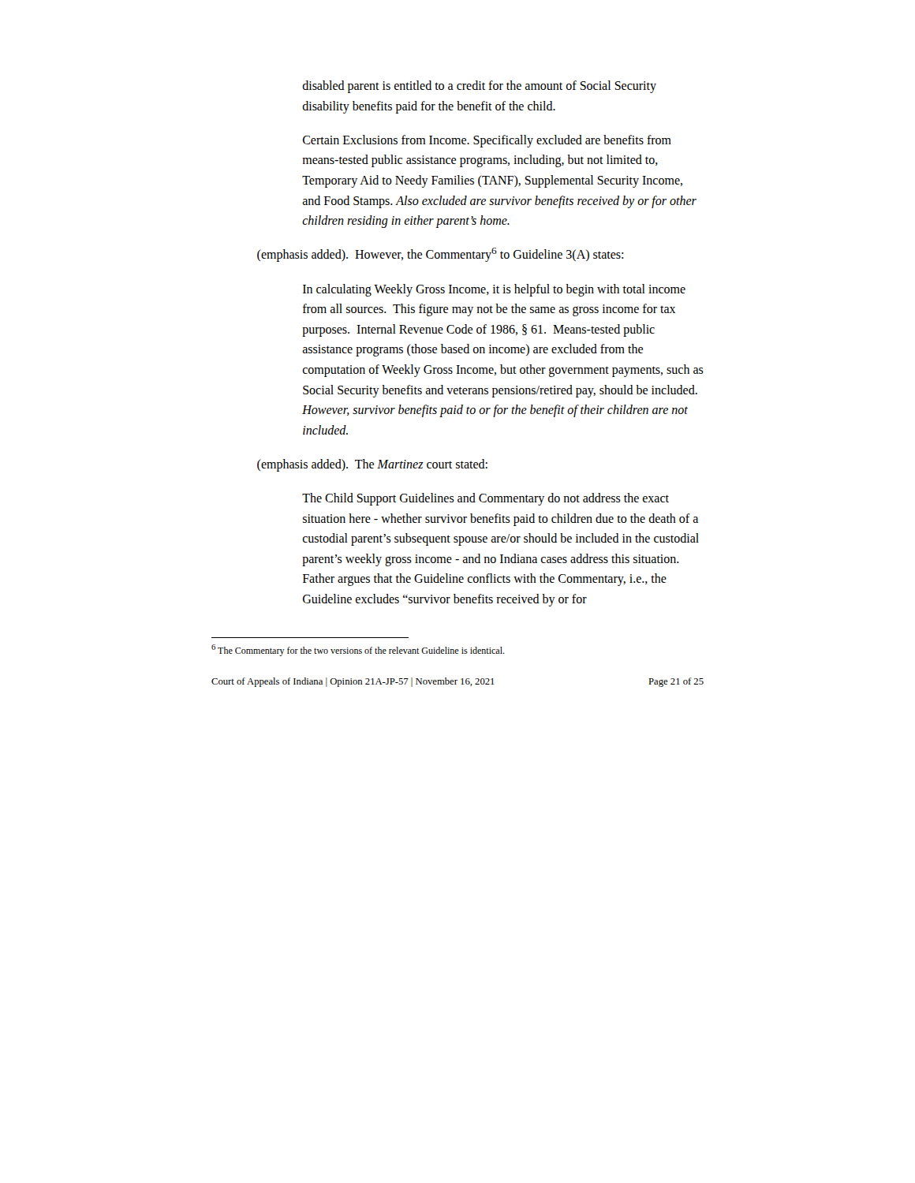disabled parent is entitled to a credit for the amount of Social Security disability benefits paid for the benefit of the child.
Certain Exclusions from Income. Specifically excluded are benefits from means-tested public assistance programs, including, but not limited to, Temporary Aid to Needy Families (TANF), Supplemental Security Income, and Food Stamps. Also excluded are survivor benefits received by or for other children residing in either parent’s home.
(emphasis added). However, the Commentary6 to Guideline 3(A) states:
In calculating Weekly Gross Income, it is helpful to begin with total income from all sources. This figure may not be the same as gross income for tax purposes. Internal Revenue Code of 1986, § 61. Means-tested public assistance programs (those based on income) are excluded from the computation of Weekly Gross Income, but other government payments, such as Social Security benefits and veterans pensions/retired pay, should be included. However, survivor benefits paid to or for the benefit of their children are not included.
(emphasis added). The Martinez court stated:
The Child Support Guidelines and Commentary do not address the exact situation here - whether survivor benefits paid to children due to the death of a custodial parent’s subsequent spouse are/or should be included in the custodial parent’s weekly gross income - and no Indiana cases address this situation. Father argues that the Guideline conflicts with the Commentary, i.e., the Guideline excludes “survivor benefits received by or for
6 The Commentary for the two versions of the relevant Guideline is identical.
Court of Appeals of Indiana | Opinion 21A-JP-57 | November 16, 2021 Page 21 of 25